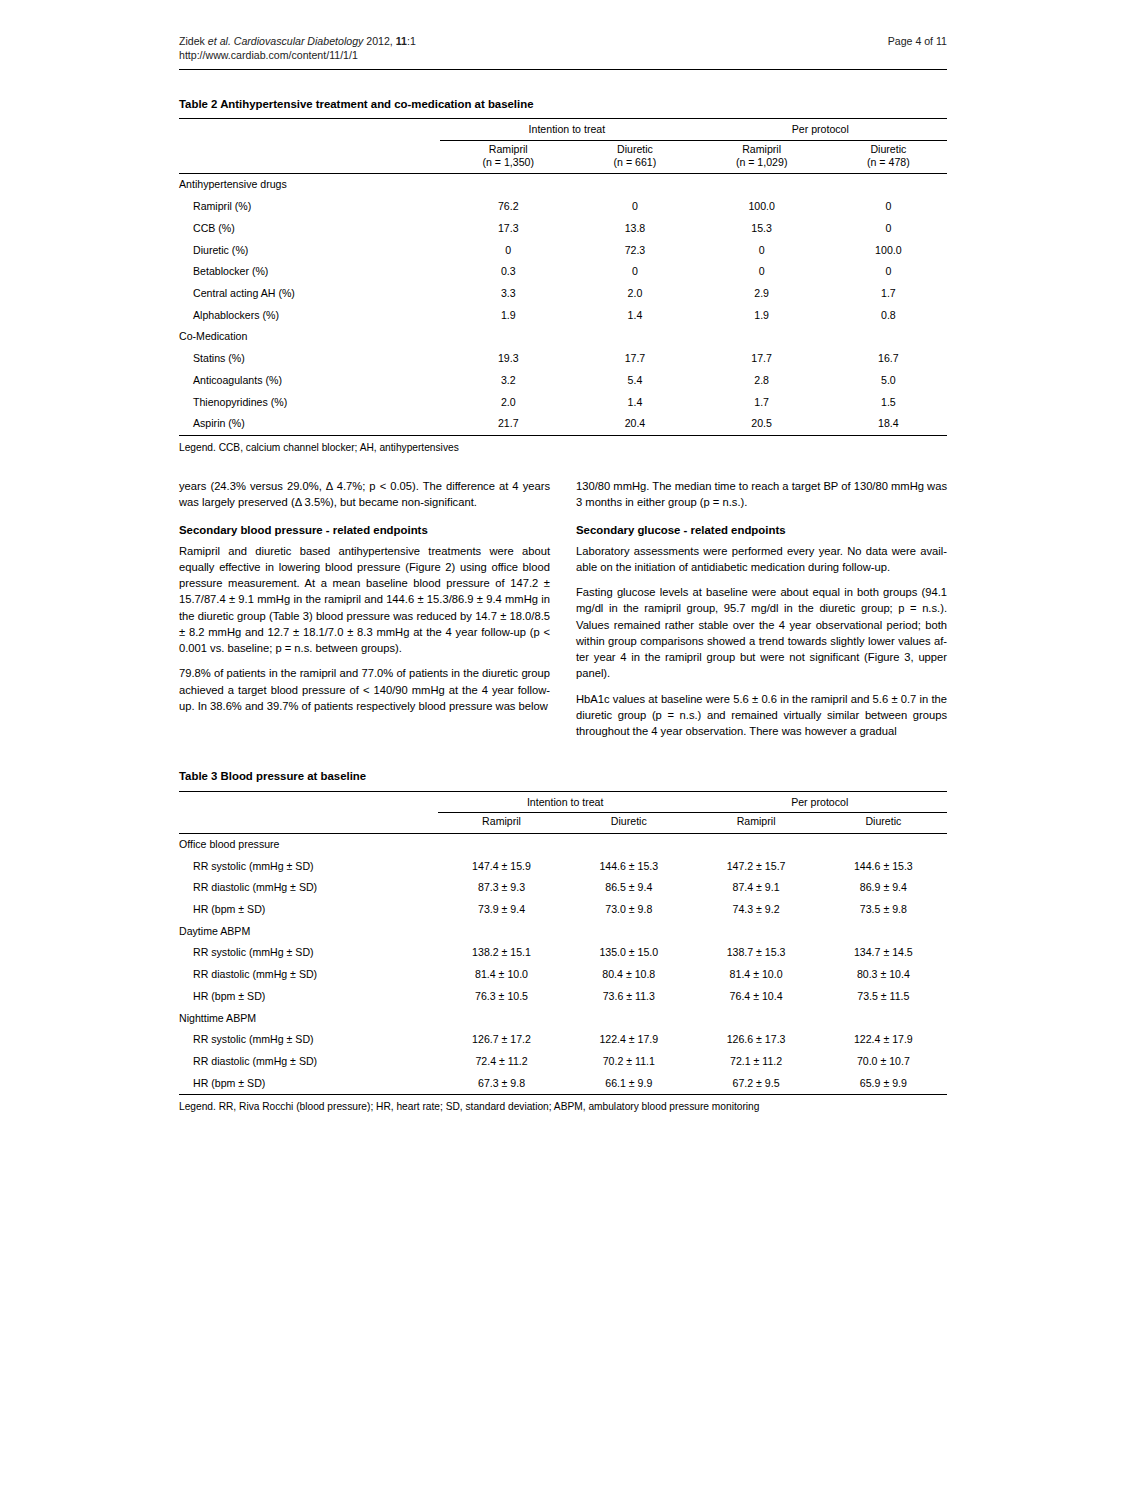Zidek et al. Cardiovascular Diabetology 2012, 11:1
http://www.cardiab.com/content/11/1/1
Page 4 of 11
Table 2 Antihypertensive treatment and co-medication at baseline
| | Intention to treat | Per protocol |
| --- | --- | --- |
| | Ramipril (n = 1,350) | Diuretic (n = 661) | Ramipril (n = 1,029) | Diuretic (n = 478) |
| Antihypertensive drugs | | | | |
| Ramipril (%) | 76.2 | 0 | 100.0 | 0 |
| CCB (%) | 17.3 | 13.8 | 15.3 | 0 |
| Diuretic (%) | 0 | 72.3 | 0 | 100.0 |
| Betablocker (%) | 0.3 | 0 | 0 | 0 |
| Central acting AH (%) | 3.3 | 2.0 | 2.9 | 1.7 |
| Alphablockers (%) | 1.9 | 1.4 | 1.9 | 0.8 |
| Co-Medication | | | | |
| Statins (%) | 19.3 | 17.7 | 17.7 | 16.7 |
| Anticoagulants (%) | 3.2 | 5.4 | 2.8 | 5.0 |
| Thienopyridines (%) | 2.0 | 1.4 | 1.7 | 1.5 |
| Aspirin (%) | 21.7 | 20.4 | 20.5 | 18.4 |
Legend. CCB, calcium channel blocker; AH, antihypertensives
years (24.3% versus 29.0%, Δ 4.7%; p < 0.05). The difference at 4 years was largely preserved (Δ 3.5%), but became non-significant.
Secondary blood pressure - related endpoints
Ramipril and diuretic based antihypertensive treatments were about equally effective in lowering blood pressure (Figure 2) using office blood pressure measurement. At a mean baseline blood pressure of 147.2 ± 15.7/87.4 ± 9.1 mmHg in the ramipril and 144.6 ± 15.3/86.9 ± 9.4 mmHg in the diuretic group (Table 3) blood pressure was reduced by 14.7 ± 18.0/8.5 ± 8.2 mmHg and 12.7 ± 18.1/7.0 ± 8.3 mmHg at the 4 year follow-up (p < 0.001 vs. baseline; p = n.s. between groups).
79.8% of patients in the ramipril and 77.0% of patients in the diuretic group achieved a target blood pressure of < 140/90 mmHg at the 4 year follow-up. In 38.6% and 39.7% of patients respectively blood pressure was below
130/80 mmHg. The median time to reach a target BP of 130/80 mmHg was 3 months in either group (p = n.s.).
Secondary glucose - related endpoints
Laboratory assessments were performed every year. No data were available on the initiation of antidiabetic medication during follow-up.
Fasting glucose levels at baseline were about equal in both groups (94.1 mg/dl in the ramipril group, 95.7 mg/dl in the diuretic group; p = n.s.). Values remained rather stable over the 4 year observational period; both within group comparisons showed a trend towards slightly lower values after year 4 in the ramipril group but were not significant (Figure 3, upper panel).
HbA1c values at baseline were 5.6 ± 0.6 in the ramipril and 5.6 ± 0.7 in the diuretic group (p = n.s.) and remained virtually similar between groups throughout the 4 year observation. There was however a gradual
Table 3 Blood pressure at baseline
| | Intention to treat | Per protocol |
| --- | --- | --- |
| | Ramipril | Diuretic | Ramipril | Diuretic |
| Office blood pressure | | | | |
| RR systolic (mmHg ± SD) | 147.4 ± 15.9 | 144.6 ± 15.3 | 147.2 ± 15.7 | 144.6 ± 15.3 |
| RR diastolic (mmHg ± SD) | 87.3 ± 9.3 | 86.5 ± 9.4 | 87.4 ± 9.1 | 86.9 ± 9.4 |
| HR (bpm ± SD) | 73.9 ± 9.4 | 73.0 ± 9.8 | 74.3 ± 9.2 | 73.5 ± 9.8 |
| Daytime ABPM | | | | |
| RR systolic (mmHg ± SD) | 138.2 ± 15.1 | 135.0 ± 15.0 | 138.7 ± 15.3 | 134.7 ± 14.5 |
| RR diastolic (mmHg ± SD) | 81.4 ± 10.0 | 80.4 ± 10.8 | 81.4 ± 10.0 | 80.3 ± 10.4 |
| HR (bpm ± SD) | 76.3 ± 10.5 | 73.6 ± 11.3 | 76.4 ± 10.4 | 73.5 ± 11.5 |
| Nighttime ABPM | | | | |
| RR systolic (mmHg ± SD) | 126.7 ± 17.2 | 122.4 ± 17.9 | 126.6 ± 17.3 | 122.4 ± 17.9 |
| RR diastolic (mmHg ± SD) | 72.4 ± 11.2 | 70.2 ± 11.1 | 72.1 ± 11.2 | 70.0 ± 10.7 |
| HR (bpm ± SD) | 67.3 ± 9.8 | 66.1 ± 9.9 | 67.2 ± 9.5 | 65.9 ± 9.9 |
Legend. RR, Riva Rocchi (blood pressure); HR, heart rate; SD, standard deviation; ABPM, ambulatory blood pressure monitoring